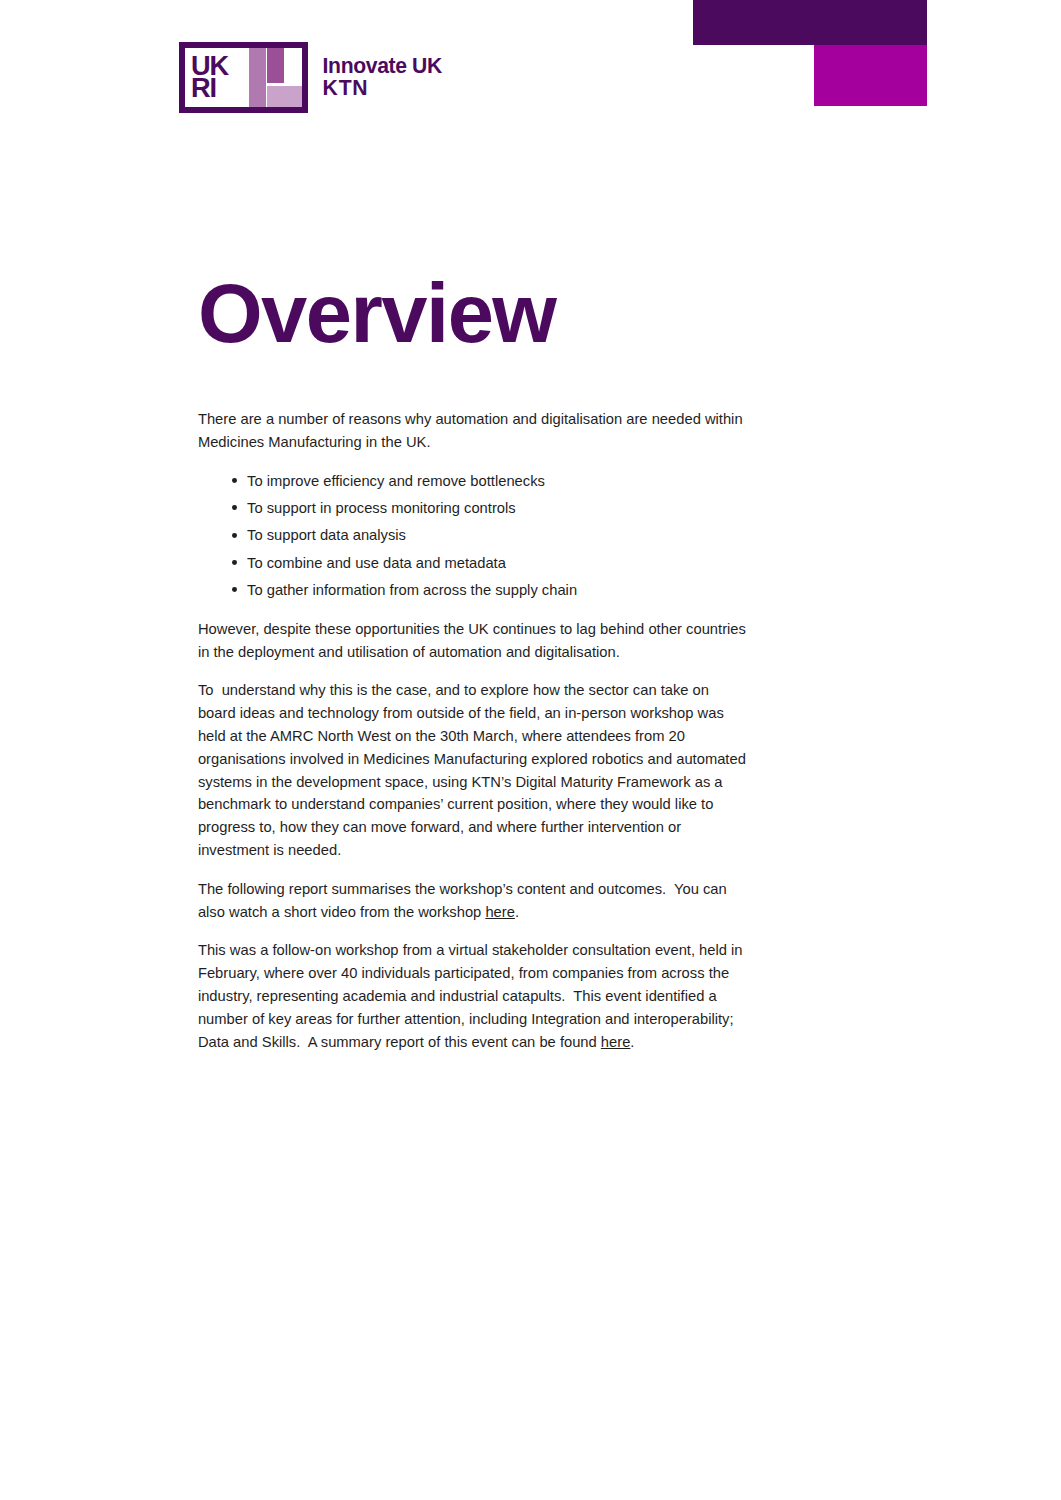UKRI
Innovate UK
KTN
Overview
There are a number of reasons why automation and digitalisation are needed within Medicines Manufacturing in the UK.
To improve efficiency and remove bottlenecks
To support in process monitoring controls
To support data analysis
To combine and use data and metadata
To gather information from across the supply chain
However, despite these opportunities the UK continues to lag behind other countries in the deployment and utilisation of automation and digitalisation.
To understand why this is the case, and to explore how the sector can take on board ideas and technology from outside of the field, an in-person workshop was held at the AMRC North West on the 30th March, where attendees from 20 organisations involved in Medicines Manufacturing explored robotics and automated systems in the development space, using KTN’s Digital Maturity Framework as a benchmark to understand companies’ current position, where they would like to progress to, how they can move forward, and where further intervention or investment is needed.
The following report summarises the workshop’s content and outcomes. You can also watch a short video from the workshop here.
This was a follow-on workshop from a virtual stakeholder consultation event, held in February, where over 40 individuals participated, from companies from across the industry, representing academia and industrial catapults. This event identified a number of key areas for further attention, including Integration and interoperability; Data and Skills. A summary report of this event can be found here.